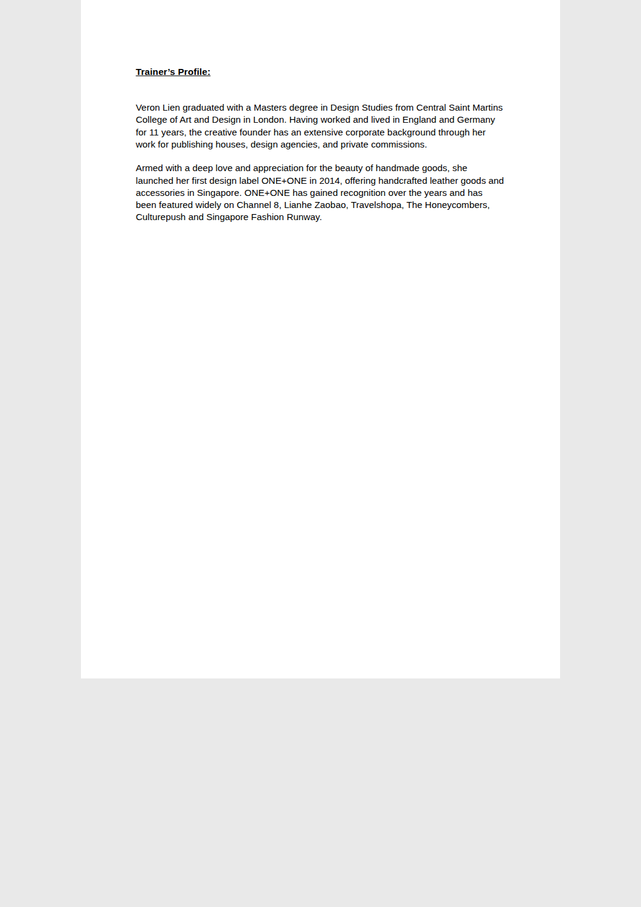Trainer’s Profile:
Veron Lien graduated with a Masters degree in Design Studies from Central Saint Martins College of Art and Design in London. Having worked and lived in England and Germany for 11 years, the creative founder has an extensive corporate background through her work for publishing houses, design agencies, and private commissions.
Armed with a deep love and appreciation for the beauty of handmade goods, she launched her first design label ONE+ONE in 2014, offering handcrafted leather goods and accessories in Singapore. ONE+ONE has gained recognition over the years and has been featured widely on Channel 8, Lianhe Zaobao, Travelshopa, The Honeycombers, Culturepush and Singapore Fashion Runway.